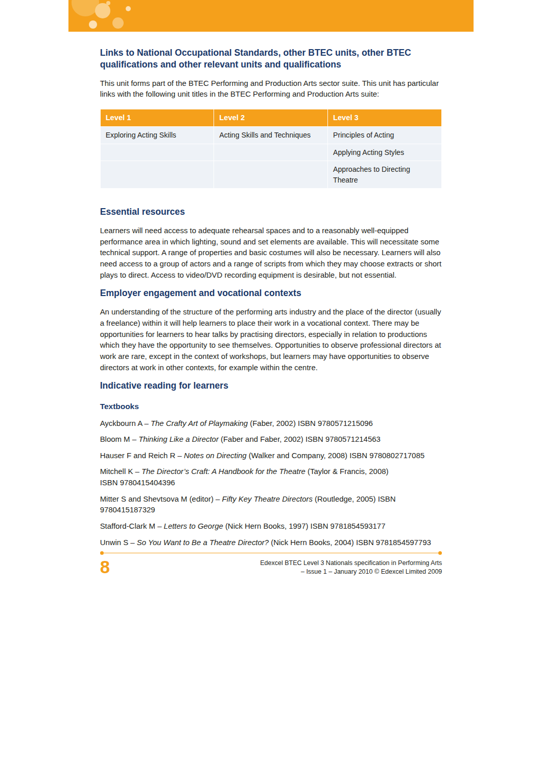Links to National Occupational Standards, other BTEC units, other BTEC
qualifications and other relevant units and qualifications
This unit forms part of the BTEC Performing and Production Arts sector suite. This unit has particular links with the following unit titles in the BTEC Performing and Production Arts suite:
| Level 1 | Level 2 | Level 3 |
| --- | --- | --- |
| Exploring Acting Skills | Acting Skills and Techniques | Principles of Acting |
| | | Applying Acting Styles |
| | | Approaches to Directing Theatre |
Essential resources
Learners will need access to adequate rehearsal spaces and to a reasonably well-equipped performance area in which lighting, sound and set elements are available. This will necessitate some technical support. A range of properties and basic costumes will also be necessary. Learners will also need access to a group of actors and a range of scripts from which they may choose extracts or short plays to direct. Access to video/DVD recording equipment is desirable, but not essential.
Employer engagement and vocational contexts
An understanding of the structure of the performing arts industry and the place of the director (usually a freelance) within it will help learners to place their work in a vocational context. There may be opportunities for learners to hear talks by practising directors, especially in relation to productions which they have the opportunity to see themselves. Opportunities to observe professional directors at work are rare, except in the context of workshops, but learners may have opportunities to observe directors at work in other contexts, for example within the centre.
Indicative reading for learners
Textbooks
Ayckbourn A – The Crafty Art of Playmaking (Faber, 2002) ISBN 9780571215096
Bloom M – Thinking Like a Director (Faber and Faber, 2002) ISBN 9780571214563
Hauser F and Reich R – Notes on Directing (Walker and Company, 2008) ISBN 9780802717085
Mitchell K – The Director’s Craft: A Handbook for the Theatre (Taylor & Francis, 2008)
ISBN 9780415404396
Mitter S and Shevtsova M (editor) – Fifty Key Theatre Directors (Routledge, 2005) ISBN 9780415187329
Stafford-Clark M – Letters to George (Nick Hern Books, 1997) ISBN 9781854593177
Unwin S – So You Want to Be a Theatre Director? (Nick Hern Books, 2004) ISBN 9781854597793
8
Edexcel BTEC Level 3 Nationals specification in Performing Arts
– Issue 1 – January 2010 © Edexcel Limited 2009